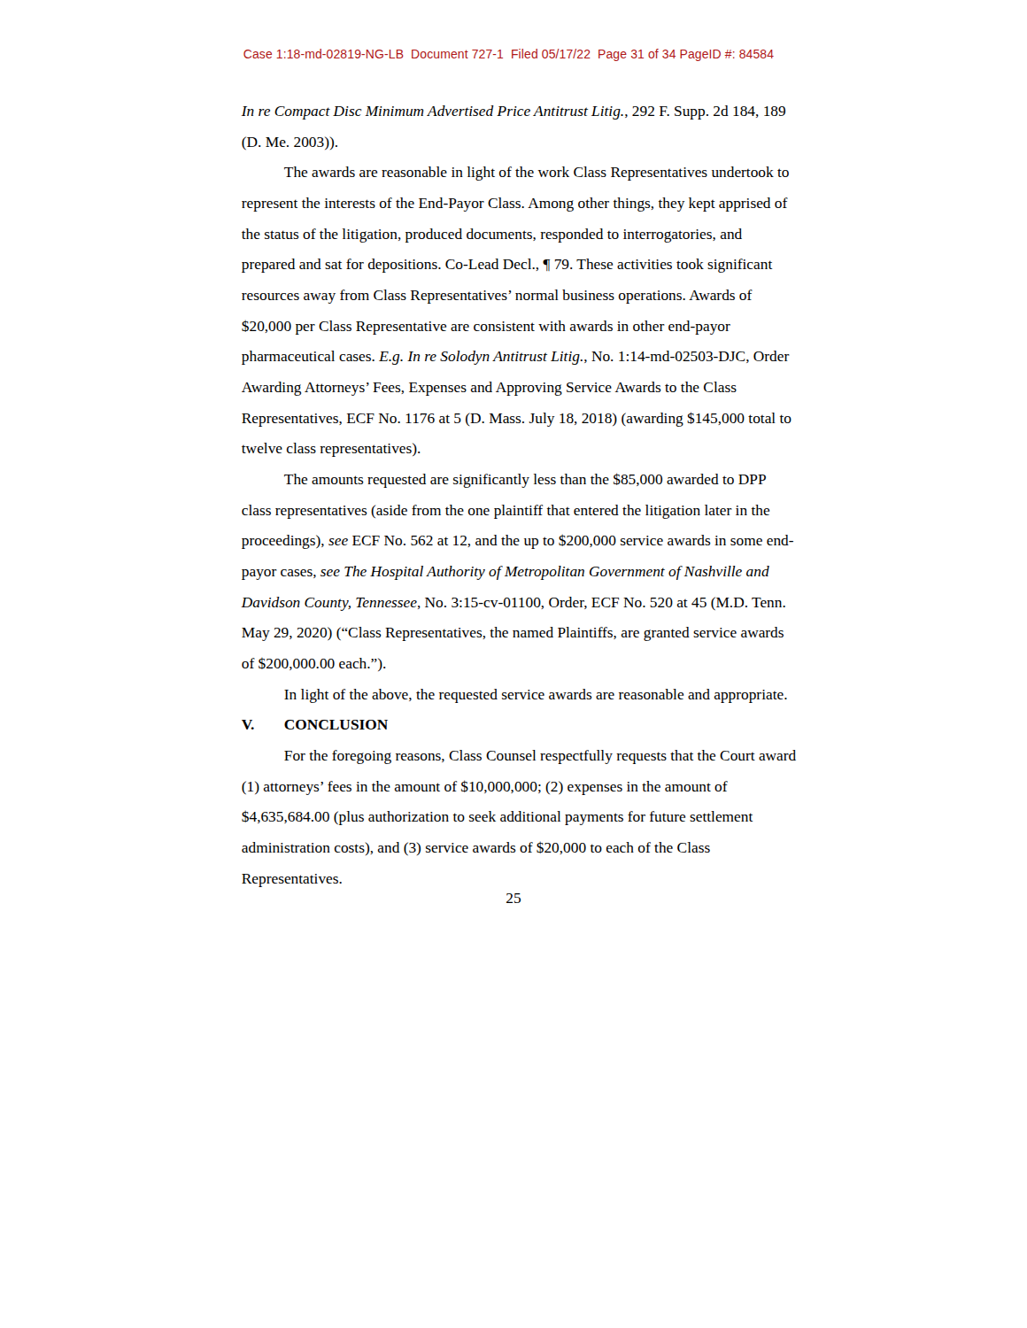Case 1:18-md-02819-NG-LB Document 727-1 Filed 05/17/22 Page 31 of 34 PageID #: 84584
In re Compact Disc Minimum Advertised Price Antitrust Litig., 292 F. Supp. 2d 184, 189 (D. Me. 2003)).
The awards are reasonable in light of the work Class Representatives undertook to represent the interests of the End-Payor Class. Among other things, they kept apprised of the status of the litigation, produced documents, responded to interrogatories, and prepared and sat for depositions. Co-Lead Decl., ¶ 79. These activities took significant resources away from Class Representatives’ normal business operations. Awards of $20,000 per Class Representative are consistent with awards in other end-payor pharmaceutical cases. E.g. In re Solodyn Antitrust Litig., No. 1:14-md-02503-DJC, Order Awarding Attorneys’ Fees, Expenses and Approving Service Awards to the Class Representatives, ECF No. 1176 at 5 (D. Mass. July 18, 2018) (awarding $145,000 total to twelve class representatives).
The amounts requested are significantly less than the $85,000 awarded to DPP class representatives (aside from the one plaintiff that entered the litigation later in the proceedings), see ECF No. 562 at 12, and the up to $200,000 service awards in some end-payor cases, see The Hospital Authority of Metropolitan Government of Nashville and Davidson County, Tennessee, No. 3:15-cv-01100, Order, ECF No. 520 at 45 (M.D. Tenn. May 29, 2020) (“Class Representatives, the named Plaintiffs, are granted service awards of $200,000.00 each.”).
In light of the above, the requested service awards are reasonable and appropriate.
V. CONCLUSION
For the foregoing reasons, Class Counsel respectfully requests that the Court award (1) attorneys’ fees in the amount of $10,000,000; (2) expenses in the amount of $4,635,684.00 (plus authorization to seek additional payments for future settlement administration costs), and (3) service awards of $20,000 to each of the Class Representatives.
25